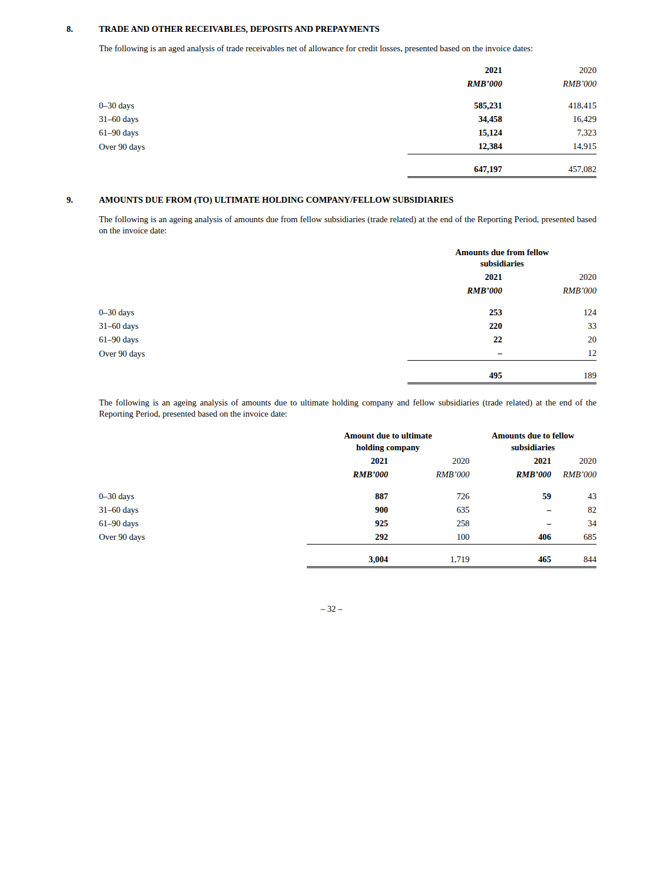8.
Trade and Other Receivables, Deposits and Prepayments
The following is an aged analysis of trade receivables net of allowance for credit losses, presented based on the invoice dates:
| | 2021 | 2020 |
| | RMB’000 | RMB’000 |
| 0–30 days | 585,231 | 418,415 |
| 31–60 days | 34,458 | 16,429 |
| 61–90 days | 15,124 | 7,323 |
| Over 90 days | 12,384 | 14,915 |
| | 647,197 | 457,082 |
9.
Amounts Due From (To) Ultimate Holding Company/Fellow Subsidiaries
The following is an ageing analysis of amounts due from fellow subsidiaries (trade related) at the end of the Reporting Period, presented based on the invoice date:
| | Amounts due from fellow subsidiaries |
| | 2021 | 2020 |
| | RMB’000 | RMB’000 |
| 0–30 days | 253 | 124 |
| 31–60 days | 220 | 33 |
| 61–90 days | 22 | 20 |
| Over 90 days | – | 12 |
| | 495 | 189 |
The following is an ageing analysis of amounts due to ultimate holding company and fellow subsidiaries (trade related) at the end of the Reporting Period, presented based on the invoice date:
| | Amount due to ultimate holding company | Amounts due to fellow subsidiaries |
| | 2021 | 2020 | 2021 | 2020 |
| | RMB’000 | RMB’000 | RMB’000 | RMB’000 |
| 0–30 days | 887 | 726 | 59 | 43 |
| 31–60 days | 900 | 635 | – | 82 |
| 61–90 days | 925 | 258 | – | 34 |
| Over 90 days | 292 | 100 | 406 | 685 |
| | 3,004 | 1,719 | 465 | 844 |
– 32 –